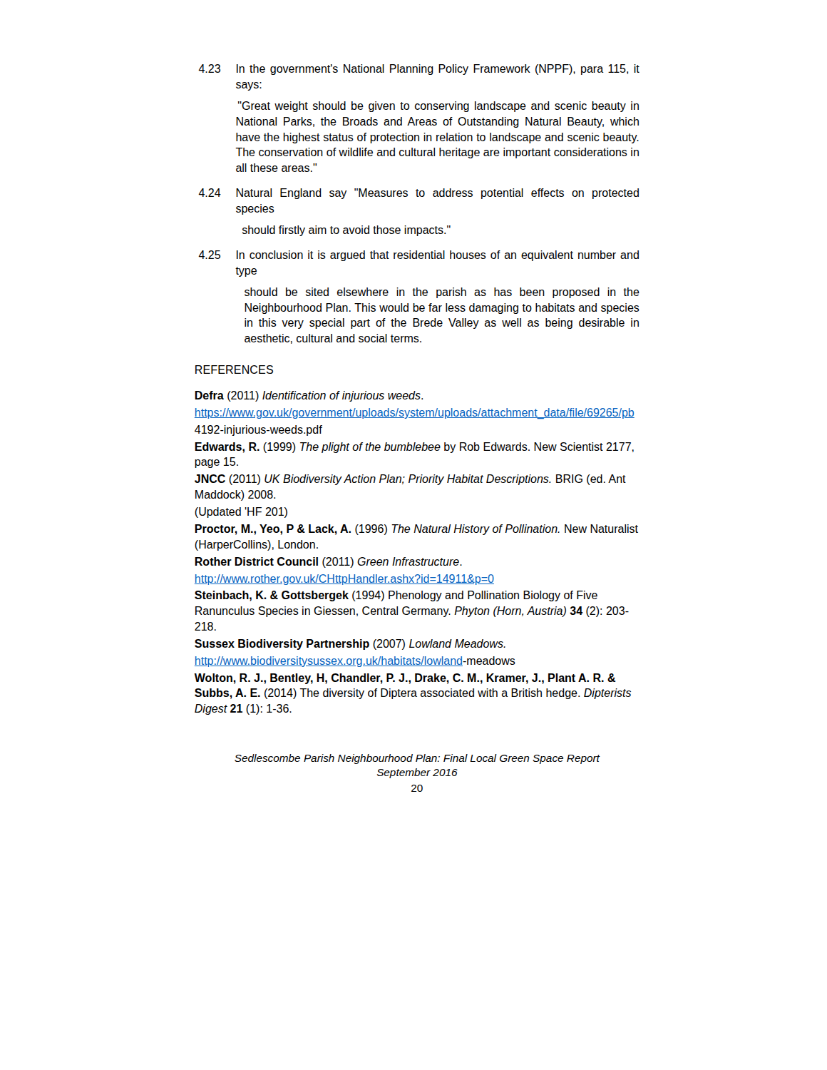4.23
In the government's National Planning Policy Framework (NPPF), para 115, it says:
"Great weight should be given to conserving landscape and scenic beauty in National Parks, the Broads and Areas of Outstanding Natural Beauty, which have the highest status of protection in relation to landscape and scenic beauty. The conservation of wildlife and cultural heritage are important considerations in all these areas."
4.24
Natural England say "Measures to address potential effects on protected species
should firstly aim to avoid those impacts."
4.25
In conclusion it is argued that residential houses of an equivalent number and type
should be sited elsewhere in the parish as has been proposed in the Neighbourhood Plan. This would be far less damaging to habitats and species in this very special part of the Brede Valley as well as being desirable in aesthetic, cultural and social terms.
REFERENCES
Defra (2011) Identification of injurious weeds.
https://www.gov.uk/government/uploads/system/uploads/attachment_data/file/69265/pb
4192-injurious-weeds.pdf
Edwards, R. (1999) The plight of the bumblebee by Rob Edwards. New Scientist 2177, page 15.
JNCC (2011) UK Biodiversity Action Plan; Priority Habitat Descriptions. BRIG (ed. Ant Maddock) 2008.
(Updated 'HF 201)
Proctor, M., Yeo, P & Lack, A. (1996) The Natural History of Pollination. New Naturalist (HarperCollins), London.
Rother District Council (2011) Green Infrastructure.
http://www.rother.gov.uk/CHttpHandler.ashx?id=14911&p=0
Steinbach, K. & Gottsbergek (1994) Phenology and Pollination Biology of Five Ranunculus Species in Giessen, Central Germany. Phyton (Horn, Austria) 34 (2): 203-218.
Sussex Biodiversity Partnership (2007) Lowland Meadows.
http://www.biodiversitysussex.org.uk/habitats/lowland-meadows
Wolton, R. J., Bentley, H, Chandler, P. J., Drake, C. M., Kramer, J., Plant A. R. & Subbs, A. E. (2014) The diversity of Diptera associated with a British hedge. Dipterists Digest 21 (1): 1-36.
Sedlescombe Parish Neighbourhood Plan: Final Local Green Space Report
September 2016
20